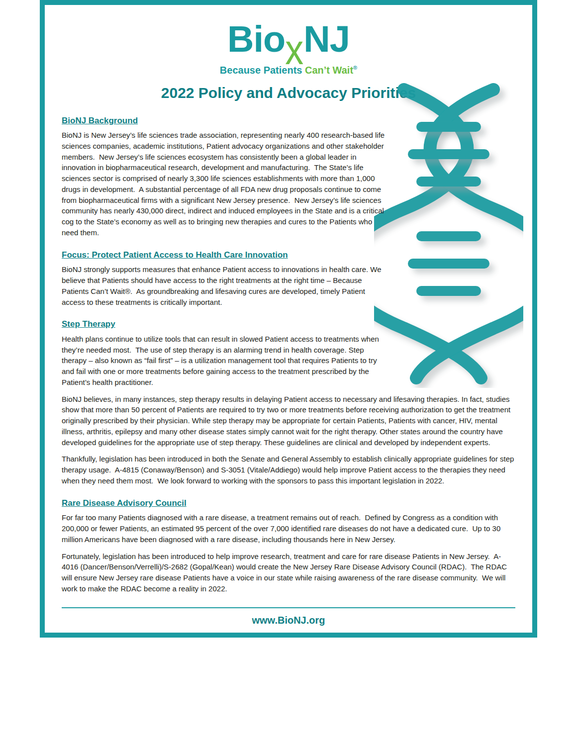Bio xNJ
Because Patients Can’t Wait®
2022 Policy and Advocacy Priorities
BioNJ Background
BioNJ is New Jersey’s life sciences trade association, representing nearly 400 research-based life sciences companies, academic institutions, Patient advocacy organizations and other stakeholder members. New Jersey’s life sciences ecosystem has consistently been a global leader in innovation in biopharmaceutical research, development and manufacturing. The State’s life sciences sector is comprised of nearly 3,300 life sciences establishments with more than 1,000 drugs in development. A substantial percentage of all FDA new drug proposals continue to come from biopharmaceutical firms with a significant New Jersey presence. New Jersey’s life sciences community has nearly 430,000 direct, indirect and induced employees in the State and is a critical cog to the State’s economy as well as to bringing new therapies and cures to the Patients who need them.
Focus: Protect Patient Access to Health Care Innovation
BioNJ strongly supports measures that enhance Patient access to innovations in health care. We believe that Patients should have access to the right treatments at the right time – Because Patients Can’t Wait®. As groundbreaking and lifesaving cures are developed, timely Patient access to these treatments is critically important.
Step Therapy
Health plans continue to utilize tools that can result in slowed Patient access to treatments when they’re needed most. The use of step therapy is an alarming trend in health coverage. Step therapy – also known as “fail first” – is a utilization management tool that requires Patients to try and fail with one or more treatments before gaining access to the treatment prescribed by the Patient’s health practitioner.
BioNJ believes, in many instances, step therapy results in delaying Patient access to necessary and lifesaving therapies. In fact, studies show that more than 50 percent of Patients are required to try two or more treatments before receiving authorization to get the treatment originally prescribed by their physician. While step therapy may be appropriate for certain Patients, Patients with cancer, HIV, mental illness, arthritis, epilepsy and many other disease states simply cannot wait for the right therapy. Other states around the country have developed guidelines for the appropriate use of step therapy. These guidelines are clinical and developed by independent experts.
Thankfully, legislation has been introduced in both the Senate and General Assembly to establish clinically appropriate guidelines for step therapy usage. A-4815 (Conaway/Benson) and S-3051 (Vitale/Addiego) would help improve Patient access to the therapies they need when they need them most. We look forward to working with the sponsors to pass this important legislation in 2022.
Rare Disease Advisory Council
For far too many Patients diagnosed with a rare disease, a treatment remains out of reach. Defined by Congress as a condition with 200,000 or fewer Patients, an estimated 95 percent of the over 7,000 identified rare diseases do not have a dedicated cure. Up to 30 million Americans have been diagnosed with a rare disease, including thousands here in New Jersey.
Fortunately, legislation has been introduced to help improve research, treatment and care for rare disease Patients in New Jersey. A-4016 (Dancer/Benson/Verrelli)/S-2682 (Gopal/Kean) would create the New Jersey Rare Disease Advisory Council (RDAC). The RDAC will ensure New Jersey rare disease Patients have a voice in our state while raising awareness of the rare disease community. We will work to make the RDAC become a reality in 2022.
www.BioNJ.org